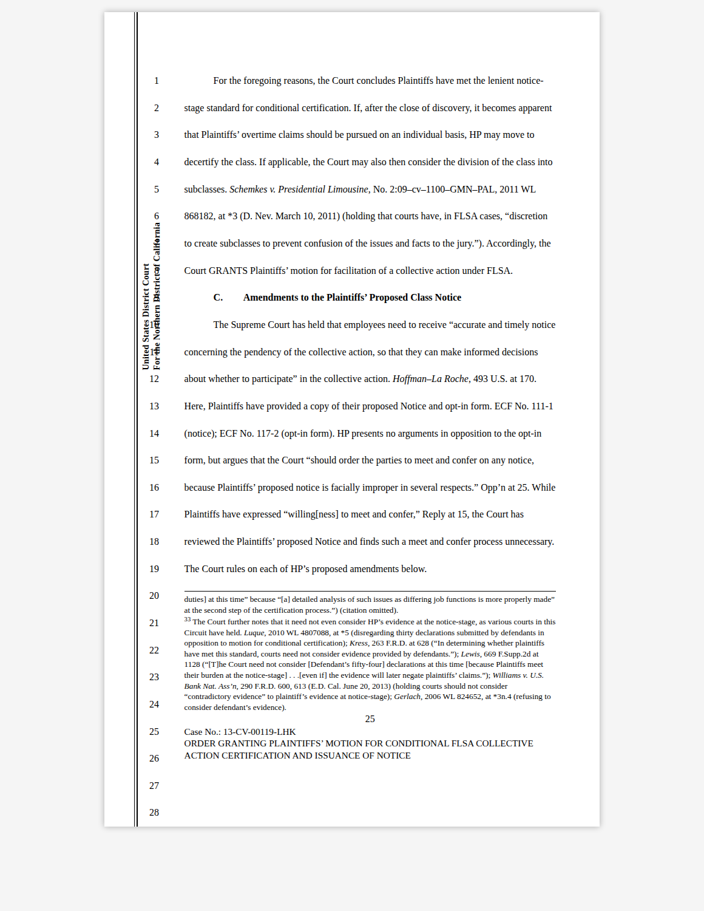1
2
3
4
5
6
7
8
9
10
11
12
13
14
15
16
17
18
19
20
21
22
23
24
25
26
27
28
United States District Court
For the Northern District of California
For the foregoing reasons, the Court concludes Plaintiffs have met the lenient notice-stage standard for conditional certification. If, after the close of discovery, it becomes apparent that Plaintiffs’ overtime claims should be pursued on an individual basis, HP may move to decertify the class. If applicable, the Court may also then consider the division of the class into subclasses. Schemkes v. Presidential Limousine, No. 2:09–cv–1100–GMN–PAL, 2011 WL 868182, at *3 (D. Nev. March 10, 2011) (holding that courts have, in FLSA cases, “discretion to create subclasses to prevent confusion of the issues and facts to the jury.”). Accordingly, the Court GRANTS Plaintiffs’ motion for facilitation of a collective action under FLSA.
C. Amendments to the Plaintiffs’ Proposed Class Notice
The Supreme Court has held that employees need to receive “accurate and timely notice concerning the pendency of the collective action, so that they can make informed decisions about whether to participate” in the collective action. Hoffman–La Roche, 493 U.S. at 170. Here, Plaintiffs have provided a copy of their proposed Notice and opt-in form. ECF No. 111-1 (notice); ECF No. 117-2 (opt-in form). HP presents no arguments in opposition to the opt-in form, but argues that the Court “should order the parties to meet and confer on any notice, because Plaintiffs’ proposed notice is facially improper in several respects.” Opp’n at 25. While Plaintiffs have expressed “willing[ness] to meet and confer,” Reply at 15, the Court has reviewed the Plaintiffs’ proposed Notice and finds such a meet and confer process unnecessary. The Court rules on each of HP’s proposed amendments below.
duties] at this time” because “[a] detailed analysis of such issues as differing job functions is more properly made” at the second step of the certification process.”) (citation omitted).
33 The Court further notes that it need not even consider HP’s evidence at the notice-stage, as various courts in this Circuit have held. Luque, 2010 WL 4807088, at *5 (disregarding thirty declarations submitted by defendants in opposition to motion for conditional certification); Kress, 263 F.R.D. at 628 (“In determining whether plaintiffs have met this standard, courts need not consider evidence provided by defendants.”); Lewis, 669 F.Supp.2d at 1128 (“[T]he Court need not consider [Defendant’s fifty-four] declarations at this time [because Plaintiffs meet their burden at the notice-stage] . . .[even if] the evidence will later negate plaintiffs’ claims.”); Williams v. U.S. Bank Nat. Ass’n, 290 F.R.D. 600, 613 (E.D. Cal. June 20, 2013) (holding courts should not consider “contradictory evidence” to plaintiff’s evidence at notice-stage); Gerlach, 2006 WL 824652, at *3n.4 (refusing to consider defendant’s evidence).
25
Case No.: 13-CV-00119-LHK
ORDER GRANTING PLAINTIFFS’ MOTION FOR CONDITIONAL FLSA COLLECTIVE ACTION CERTIFICATION AND ISSUANCE OF NOTICE